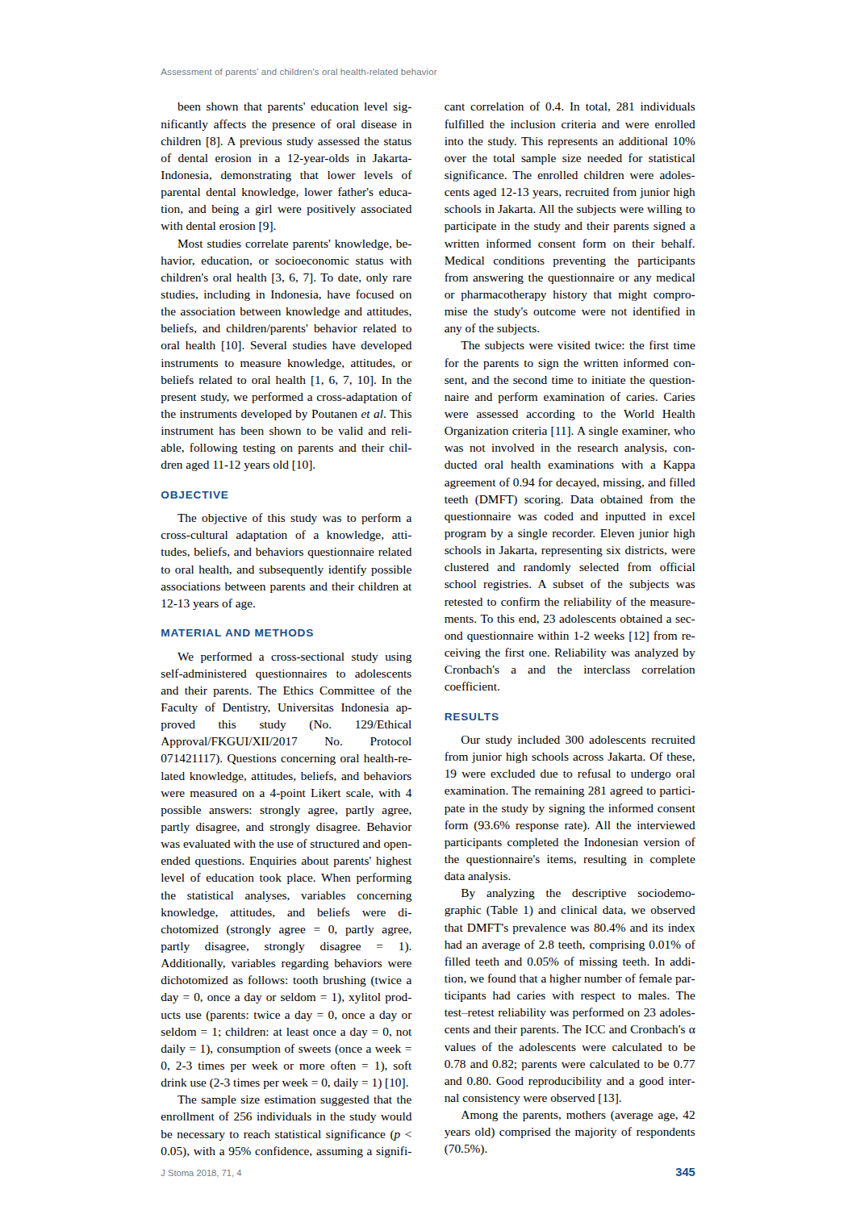Assessment of parents' and children's oral health-related behavior
been shown that parents' education level significantly affects the presence of oral disease in children [8]. A previous study assessed the status of dental erosion in a 12-year-olds in Jakarta-Indonesia, demonstrating that lower levels of parental dental knowledge, lower father's education, and being a girl were positively associated with dental erosion [9].
Most studies correlate parents' knowledge, behavior, education, or socioeconomic status with children's oral health [3, 6, 7]. To date, only rare studies, including in Indonesia, have focused on the association between knowledge and attitudes, beliefs, and children/parents' behavior related to oral health [10]. Several studies have developed instruments to measure knowledge, attitudes, or beliefs related to oral health [1, 6, 7, 10]. In the present study, we performed a cross-adaptation of the instruments developed by Poutanen et al. This instrument has been shown to be valid and reliable, following testing on parents and their children aged 11-12 years old [10].
Objective
The objective of this study was to perform a cross-cultural adaptation of a knowledge, attitudes, beliefs, and behaviors questionnaire related to oral health, and subsequently identify possible associations between parents and their children at 12-13 years of age.
Material and methods
We performed a cross-sectional study using self-administered questionnaires to adolescents and their parents. The Ethics Committee of the Faculty of Dentistry, Universitas Indonesia approved this study (No. 129/Ethical Approval/FKGUI/XII/2017 No. Protocol 071421117). Questions concerning oral health-related knowledge, attitudes, beliefs, and behaviors were measured on a 4-point Likert scale, with 4 possible answers: strongly agree, partly agree, partly disagree, and strongly disagree. Behavior was evaluated with the use of structured and open-ended questions. Enquiries about parents' highest level of education took place. When performing the statistical analyses, variables concerning knowledge, attitudes, and beliefs were dichotomized (strongly agree = 0, partly agree, partly disagree, strongly disagree = 1). Additionally, variables regarding behaviors were dichotomized as follows: tooth brushing (twice a day = 0, once a day or seldom = 1), xylitol products use (parents: twice a day = 0, once a day or seldom = 1; children: at least once a day = 0, not daily = 1), consumption of sweets (once a week = 0, 2-3 times per week or more often = 1), soft drink use (2-3 times per week = 0, daily = 1) [10].
The sample size estimation suggested that the enrollment of 256 individuals in the study would be necessary to reach statistical significance (p < 0.05), with a 95% confidence, assuming a significant correlation of 0.4. In total, 281 individuals fulfilled the inclusion criteria and were enrolled into the study. This represents an additional 10% over the total sample size needed for statistical significance. The enrolled children were adolescents aged 12-13 years, recruited from junior high schools in Jakarta. All the subjects were willing to participate in the study and their parents signed a written informed consent form on their behalf. Medical conditions preventing the participants from answering the questionnaire or any medical or pharmacotherapy history that might compromise the study's outcome were not identified in any of the subjects.
The subjects were visited twice: the first time for the parents to sign the written informed consent, and the second time to initiate the questionnaire and perform examination of caries. Caries were assessed according to the World Health Organization criteria [11]. A single examiner, who was not involved in the research analysis, conducted oral health examinations with a Kappa agreement of 0.94 for decayed, missing, and filled teeth (DMFT) scoring. Data obtained from the questionnaire was coded and inputted in excel program by a single recorder. Eleven junior high schools in Jakarta, representing six districts, were clustered and randomly selected from official school registries. A subset of the subjects was retested to confirm the reliability of the measurements. To this end, 23 adolescents obtained a second questionnaire within 1-2 weeks [12] from receiving the first one. Reliability was analyzed by Cronbach's a and the interclass correlation coefficient.
Results
Our study included 300 adolescents recruited from junior high schools across Jakarta. Of these, 19 were excluded due to refusal to undergo oral examination. The remaining 281 agreed to participate in the study by signing the informed consent form (93.6% response rate). All the interviewed participants completed the Indonesian version of the questionnaire's items, resulting in complete data analysis.
By analyzing the descriptive sociodemographic (Table 1) and clinical data, we observed that DMFT's prevalence was 80.4% and its index had an average of 2.8 teeth, comprising 0.01% of filled teeth and 0.05% of missing teeth. In addition, we found that a higher number of female participants had caries with respect to males. The test–retest reliability was performed on 23 adolescents and their parents. The ICC and Cronbach's α values of the adolescents were calculated to be 0.78 and 0.82; parents were calculated to be 0.77 and 0.80. Good reproducibility and a good internal consistency were observed [13].
Among the parents, mothers (average age, 42 years old) comprised the majority of respondents (70.5%).
J Stoma 2018, 71, 4
345